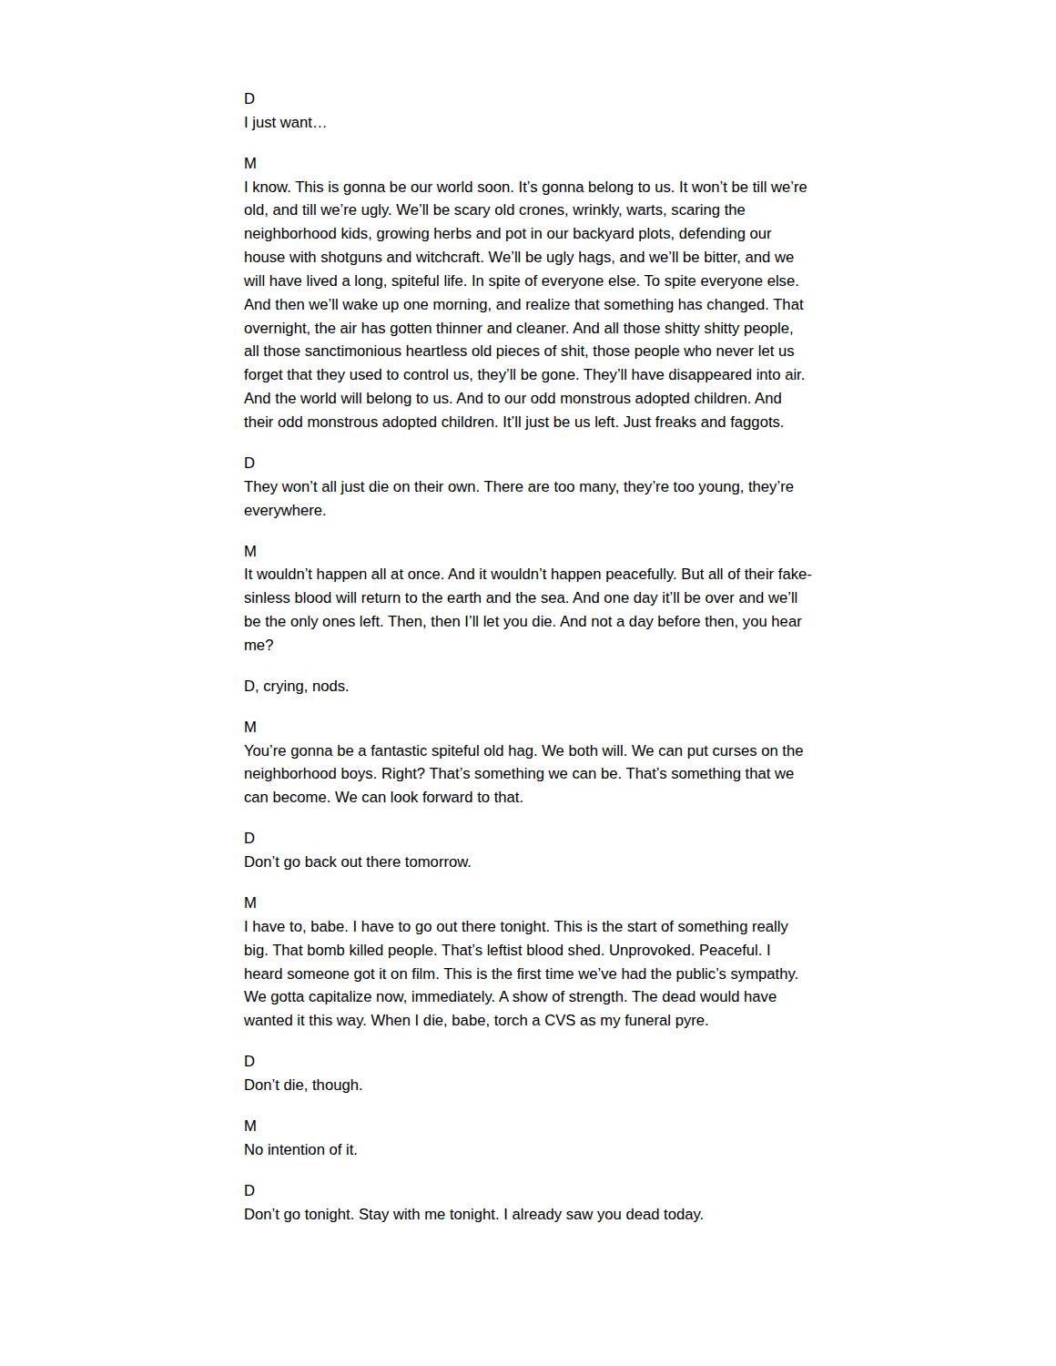D
I just want…
M
I know. This is gonna be our world soon. It’s gonna belong to us. It won’t be till we’re old, and till we’re ugly. We’ll be scary old crones, wrinkly, warts, scaring the neighborhood kids, growing herbs and pot in our backyard plots, defending our house with shotguns and witchcraft. We’ll be ugly hags, and we’ll be bitter, and we will have lived a long, spiteful life. In spite of everyone else. To spite everyone else. And then we’ll wake up one morning, and realize that something has changed. That overnight, the air has gotten thinner and cleaner. And all those shitty shitty people, all those sanctimonious heartless old pieces of shit, those people who never let us forget that they used to control us, they’ll be gone. They’ll have disappeared into air. And the world will belong to us. And to our odd monstrous adopted children. And their odd monstrous adopted children. It’ll just be us left. Just freaks and faggots.
D
They won’t all just die on their own. There are too many, they’re too young, they’re everywhere.
M
It wouldn’t happen all at once. And it wouldn’t happen peacefully. But all of their fake-sinless blood will return to the earth and the sea. And one day it’ll be over and we’ll be the only ones left. Then, then I’ll let you die. And not a day before then, you hear me?
D, crying, nods.
M
You’re gonna be a fantastic spiteful old hag. We both will. We can put curses on the neighborhood boys. Right? That’s something we can be. That’s something that we can become. We can look forward to that.
D
Don’t go back out there tomorrow.
M
I have to, babe. I have to go out there tonight. This is the start of something really big. That bomb killed people. That’s leftist blood shed. Unprovoked. Peaceful. I heard someone got it on film. This is the first time we’ve had the public’s sympathy. We gotta capitalize now, immediately. A show of strength. The dead would have wanted it this way. When I die, babe, torch a CVS as my funeral pyre.
D
Don’t die, though.
M
No intention of it.
D
Don’t go tonight. Stay with me tonight. I already saw you dead today.